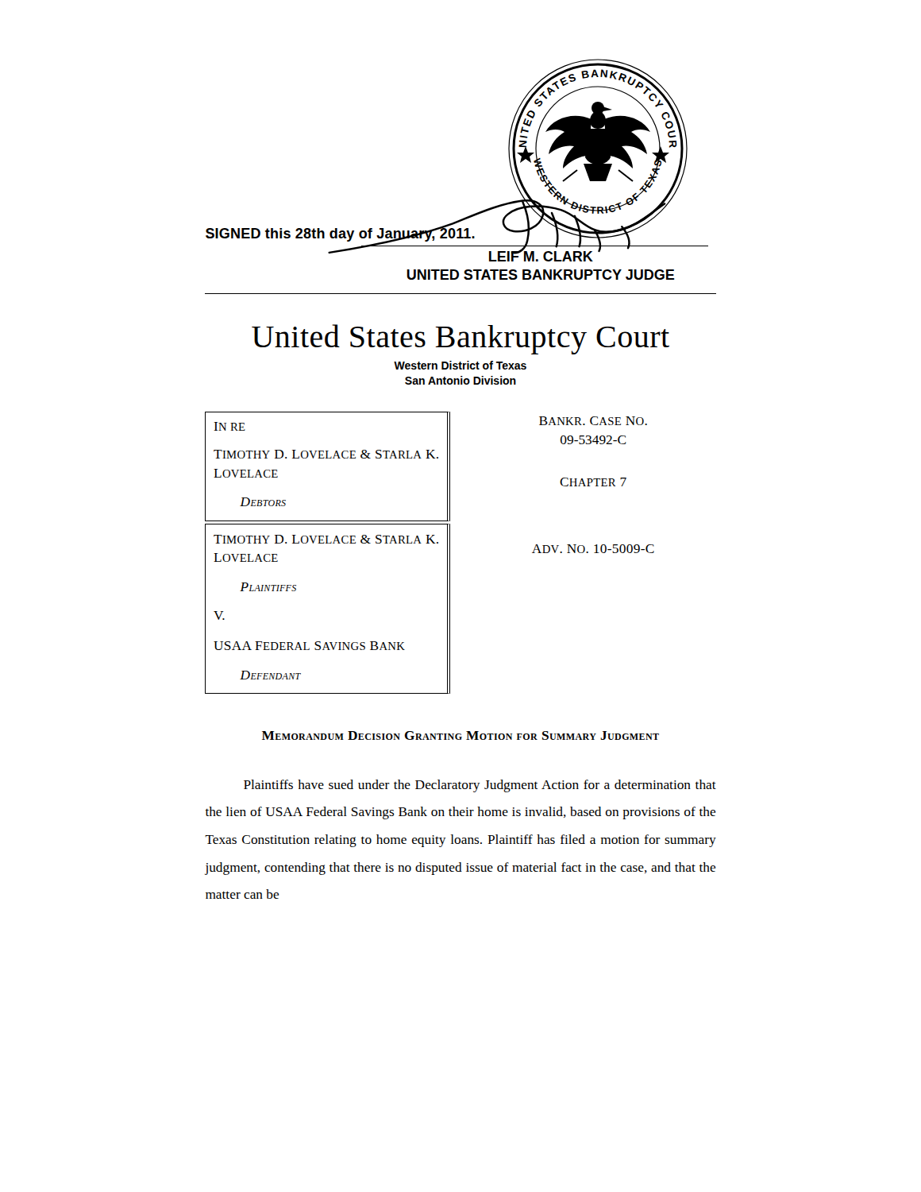UNITED STATES BANKRUPTCY COURT WESTERN DISTRICT OF TEXAS
SIGNED this 28th day of January, 2011.
LEIF M. CLARK
UNITED STATES BANKRUPTCY JUDGE
United States Bankruptcy Court
Western District of Texas
San Antonio Division
| I N RE T IMOTHY D. L OVELACE & S TARLA K. L OVELACE Debtors T IMOTHY D. L OVELACE & S TARLA K. L OVELACE Plaintiffs V. USAA F EDERAL S AVINGS B ANK Defendant | | B ANKR . C ASE N O . 09-53492-C C HAPTER 7 A DV . N O . 10-5009-C |
Memorandum Decision Granting Motion for Summary Judgment
Plaintiffs have sued under the Declaratory Judgment Action for a determination that the lien of USAA Federal Savings Bank on their home is invalid, based on provisions of the Texas Constitution relating to home equity loans. Plaintiff has filed a motion for summary judgment, contending that there is no disputed issue of material fact in the case, and that the matter can be